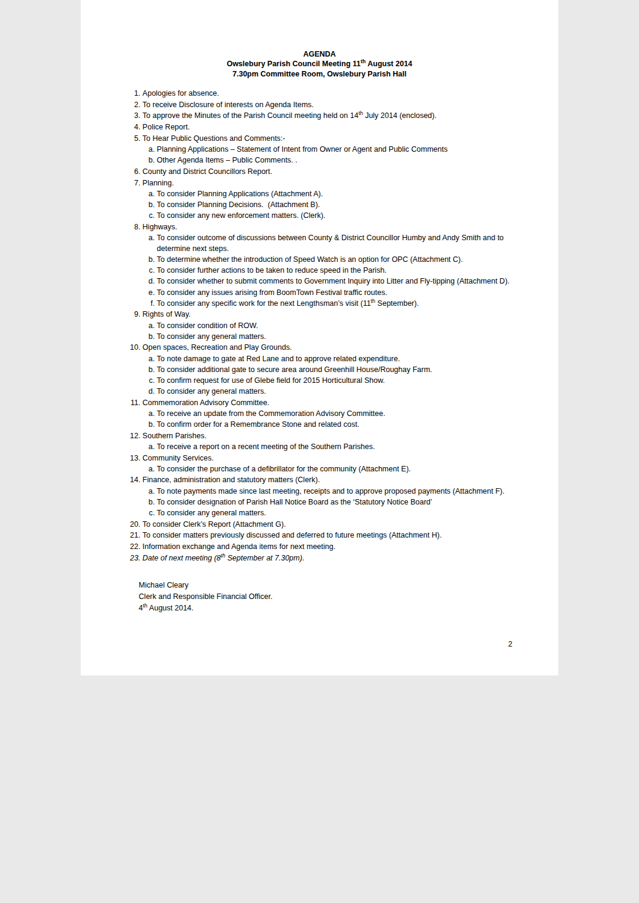AGENDA Owslebury Parish Council Meeting 11th August 2014 7.30pm Committee Room, Owslebury Parish Hall
Apologies for absence.
To receive Disclosure of interests on Agenda Items.
To approve the Minutes of the Parish Council meeting held on 14th July 2014 (enclosed).
Police Report.
To Hear Public Questions and Comments:-
Planning Applications – Statement of Intent from Owner or Agent and Public Comments
Other Agenda Items – Public Comments. .
County and District Councillors Report.
Planning.
To consider Planning Applications (Attachment A).
To consider Planning Decisions. (Attachment B).
To consider any new enforcement matters. (Clerk).
Highways.
To consider outcome of discussions between County & District Councillor Humby and Andy Smith and to determine next steps.
To determine whether the introduction of Speed Watch is an option for OPC (Attachment C).
To consider further actions to be taken to reduce speed in the Parish.
To consider whether to submit comments to Government Inquiry into Litter and Fly-tipping (Attachment D).
To consider any issues arising from BoomTown Festival traffic routes.
To consider any specific work for the next Lengthsman’s visit (11th September).
Rights of Way.
To consider condition of ROW.
To consider any general matters.
Open spaces, Recreation and Play Grounds.
To note damage to gate at Red Lane and to approve related expenditure.
To consider additional gate to secure area around Greenhill House/Roughay Farm.
To confirm request for use of Glebe field for 2015 Horticultural Show.
To consider any general matters.
Commemoration Advisory Committee.
To receive an update from the Commemoration Advisory Committee.
To confirm order for a Remembrance Stone and related cost.
Southern Parishes.
To receive a report on a recent meeting of the Southern Parishes.
Community Services.
To consider the purchase of a defibrillator for the community (Attachment E).
Finance, administration and statutory matters (Clerk).
To note payments made since last meeting, receipts and to approve proposed payments (Attachment F).
To consider designation of Parish Hall Notice Board as the ‘Statutory Notice Board’
To consider any general matters.
To consider Clerk’s Report (Attachment G).
To consider matters previously discussed and deferred to future meetings (Attachment H).
Information exchange and Agenda items for next meeting.
Date of next meeting (8th September at 7.30pm).
Michael Cleary
Clerk and Responsible Financial Officer.
4th August 2014.
2